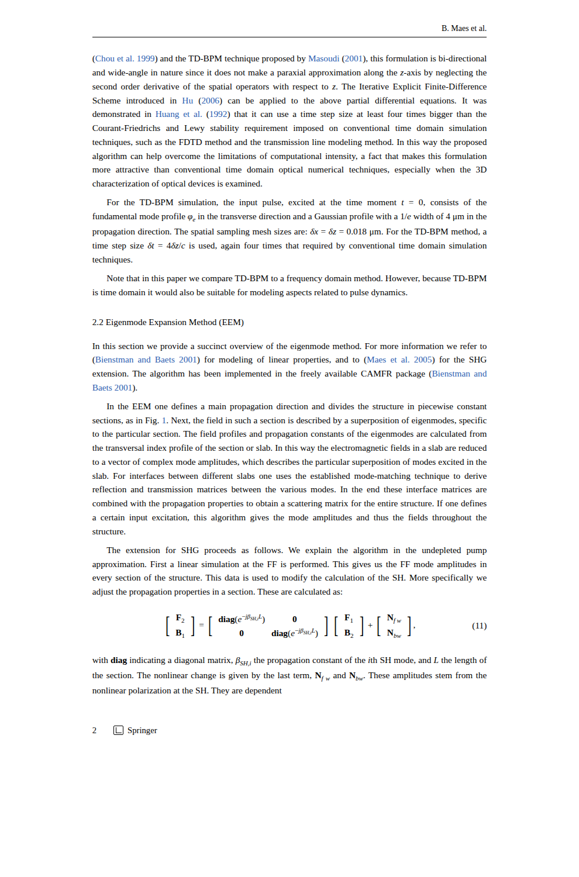B. Maes et al.
(Chou et al. 1999) and the TD-BPM technique proposed by Masoudi (2001), this formulation is bi-directional and wide-angle in nature since it does not make a paraxial approximation along the z-axis by neglecting the second order derivative of the spatial operators with respect to z. The Iterative Explicit Finite-Difference Scheme introduced in Hu (2006) can be applied to the above partial differential equations. It was demonstrated in Huang et al. (1992) that it can use a time step size at least four times bigger than the Courant-Friedrichs and Lewy stability requirement imposed on conventional time domain simulation techniques, such as the FDTD method and the transmission line modeling method. In this way the proposed algorithm can help overcome the limitations of computational intensity, a fact that makes this formulation more attractive than conventional time domain optical numerical techniques, especially when the 3D characterization of optical devices is examined.
For the TD-BPM simulation, the input pulse, excited at the time moment t = 0, consists of the fundamental mode profile φe in the transverse direction and a Gaussian profile with a 1/e width of 4 μm in the propagation direction. The spatial sampling mesh sizes are: δx = δz = 0.018 μm. For the TD-BPM method, a time step size δt = 4δz/c is used, again four times that required by conventional time domain simulation techniques.
Note that in this paper we compare TD-BPM to a frequency domain method. However, because TD-BPM is time domain it would also be suitable for modeling aspects related to pulse dynamics.
2.2 Eigenmode Expansion Method (EEM)
In this section we provide a succinct overview of the eigenmode method. For more information we refer to (Bienstman and Baets 2001) for modeling of linear properties, and to (Maes et al. 2005) for the SHG extension. The algorithm has been implemented in the freely available CAMFR package (Bienstman and Baets 2001).
In the EEM one defines a main propagation direction and divides the structure in piecewise constant sections, as in Fig. 1. Next, the field in such a section is described by a superposition of eigenmodes, specific to the particular section. The field profiles and propagation constants of the eigenmodes are calculated from the transversal index profile of the section or slab. In this way the electromagnetic fields in a slab are reduced to a vector of complex mode amplitudes, which describes the particular superposition of modes excited in the slab. For interfaces between different slabs one uses the established mode-matching technique to derive reflection and transmission matrices between the various modes. In the end these interface matrices are combined with the propagation properties to obtain a scattering matrix for the entire structure. If one defines a certain input excitation, this algorithm gives the mode amplitudes and thus the fields throughout the structure.
The extension for SHG proceeds as follows. We explain the algorithm in the undepleted pump approximation. First a linear simulation at the FF is performed. This gives us the FF mode amplitudes in every section of the structure. This data is used to modify the calculation of the SH. More specifically we adjust the propagation properties in a section. These are calculated as:
[
| F 2 |
| B 1 |
] = [
| diag ( e − jβ SH,i L ) | 0 |
| 0 | diag ( e − jβ SH,i L ) |
] [
| F 1 |
| B 2 |
] + [
| N f w |
| N bw |
], (11)
with diag indicating a diagonal matrix, βSH,i the propagation constant of the ith SH mode, and L the length of the section. The nonlinear change is given by the last term, Nf w and Nbw. These amplitudes stem from the nonlinear polarization at the SH. They are dependent
2 Springer